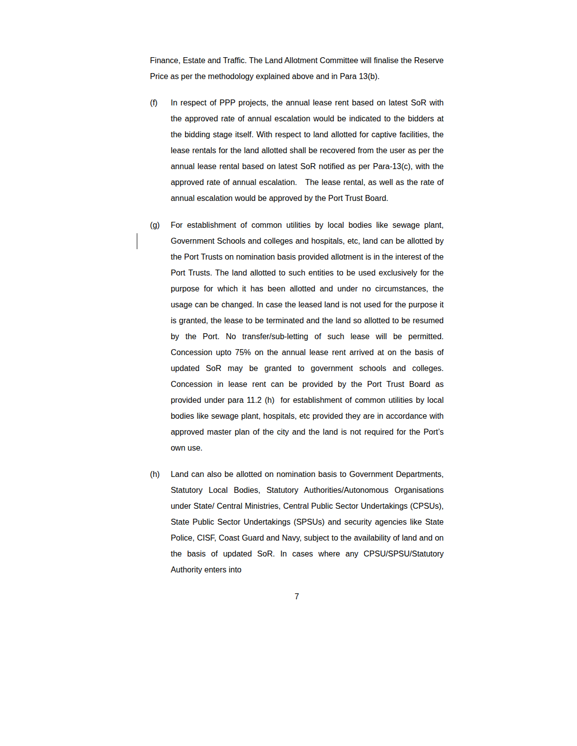Finance, Estate and Traffic. The Land Allotment Committee will finalise the Reserve Price as per the methodology explained above and in Para 13(b).
(f)
In respect of PPP projects, the annual lease rent based on latest SoR with the approved rate of annual escalation would be indicated to the bidders at the bidding stage itself. With respect to land allotted for captive facilities, the lease rentals for the land allotted shall be recovered from the user as per the annual lease rental based on latest SoR notified as per Para-13(c), with the approved rate of annual escalation. The lease rental, as well as the rate of annual escalation would be approved by the Port Trust Board.
(g)
For establishment of common utilities by local bodies like sewage plant, Government Schools and colleges and hospitals, etc, land can be allotted by the Port Trusts on nomination basis provided allotment is in the interest of the Port Trusts. The land allotted to such entities to be used exclusively for the purpose for which it has been allotted and under no circumstances, the usage can be changed. In case the leased land is not used for the purpose it is granted, the lease to be terminated and the land so allotted to be resumed by the Port. No transfer/sub-letting of such lease will be permitted. Concession upto 75% on the annual lease rent arrived at on the basis of updated SoR may be granted to government schools and colleges. Concession in lease rent can be provided by the Port Trust Board as provided under para 11.2 (h) for establishment of common utilities by local bodies like sewage plant, hospitals, etc provided they are in accordance with approved master plan of the city and the land is not required for the Port’s own use.
(h)
Land can also be allotted on nomination basis to Government Departments, Statutory Local Bodies, Statutory Authorities/Autonomous Organisations under State/ Central Ministries, Central Public Sector Undertakings (CPSUs), State Public Sector Undertakings (SPSUs) and security agencies like State Police, CISF, Coast Guard and Navy, subject to the availability of land and on the basis of updated SoR. In cases where any CPSU/SPSU/Statutory Authority enters into
7